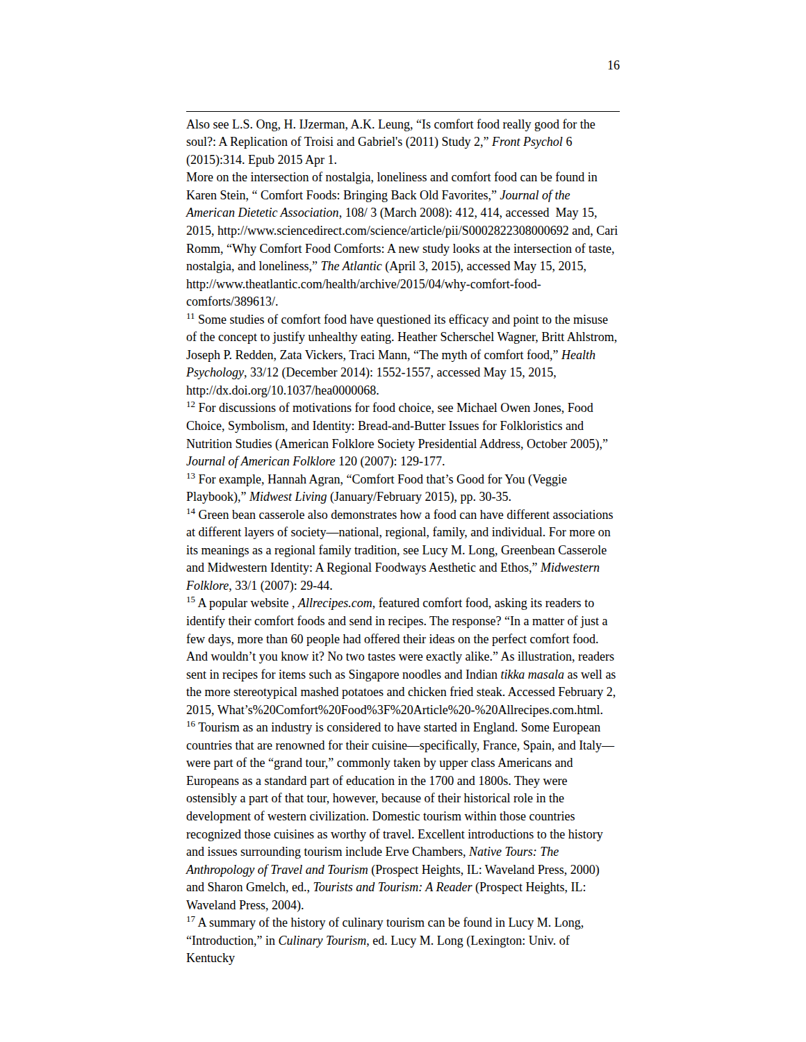16
Also see L.S. Ong, H. IJzerman, A.K. Leung, “Is comfort food really good for the soul?: A Replication of Troisi and Gabriel's (2011) Study 2,” Front Psychol 6 (2015):314. Epub 2015 Apr 1.
More on the intersection of nostalgia, loneliness and comfort food can be found in Karen Stein, “ Comfort Foods: Bringing Back Old Favorites,” Journal of the American Dietetic Association, 108/ 3 (March 2008): 412, 414, accessed May 15, 2015, http://www.sciencedirect.com/science/article/pii/S0002822308000692 and, Cari Romm, “Why Comfort Food Comforts: A new study looks at the intersection of taste, nostalgia, and loneliness,” The Atlantic (April 3, 2015), accessed May 15, 2015, http://www.theatlantic.com/health/archive/2015/04/why-comfort-food-comforts/389613/.
11 Some studies of comfort food have questioned its efficacy and point to the misuse of the concept to justify unhealthy eating. Heather Scherschel Wagner, Britt Ahlstrom, Joseph P. Redden, Zata Vickers, Traci Mann, “The myth of comfort food,” Health Psychology, 33/12 (December 2014): 1552-1557, accessed May 15, 2015, http://dx.doi.org/10.1037/hea0000068.
12 For discussions of motivations for food choice, see Michael Owen Jones, Food Choice, Symbolism, and Identity: Bread-and-Butter Issues for Folkloristics and Nutrition Studies (American Folklore Society Presidential Address, October 2005),” Journal of American Folklore 120 (2007): 129-177.
13 For example, Hannah Agran, “Comfort Food that’s Good for You (Veggie Playbook),” Midwest Living (January/February 2015), pp. 30-35.
14 Green bean casserole also demonstrates how a food can have different associations at different layers of society—national, regional, family, and individual. For more on its meanings as a regional family tradition, see Lucy M. Long, Greenbean Casserole and Midwestern Identity: A Regional Foodways Aesthetic and Ethos,” Midwestern Folklore, 33/1 (2007): 29-44.
15 A popular website , Allrecipes.com, featured comfort food, asking its readers to identify their comfort foods and send in recipes. The response? “In a matter of just a few days, more than 60 people had offered their ideas on the perfect comfort food. And wouldn’t you know it? No two tastes were exactly alike.” As illustration, readers sent in recipes for items such as Singapore noodles and Indian tikka masala as well as the more stereotypical mashed potatoes and chicken fried steak. Accessed February 2, 2015, What’s%20Comfort%20Food%3F%20Article%20-%20Allrecipes.com.html.
16 Tourism as an industry is considered to have started in England. Some European countries that are renowned for their cuisine—specifically, France, Spain, and Italy—were part of the “grand tour,” commonly taken by upper class Americans and Europeans as a standard part of education in the 1700 and 1800s. They were ostensibly a part of that tour, however, because of their historical role in the development of western civilization. Domestic tourism within those countries recognized those cuisines as worthy of travel. Excellent introductions to the history and issues surrounding tourism include Erve Chambers, Native Tours: The Anthropology of Travel and Tourism (Prospect Heights, IL: Waveland Press, 2000) and Sharon Gmelch, ed., Tourists and Tourism: A Reader (Prospect Heights, IL: Waveland Press, 2004).
17 A summary of the history of culinary tourism can be found in Lucy M. Long, “Introduction,” in Culinary Tourism, ed. Lucy M. Long (Lexington: Univ. of Kentucky